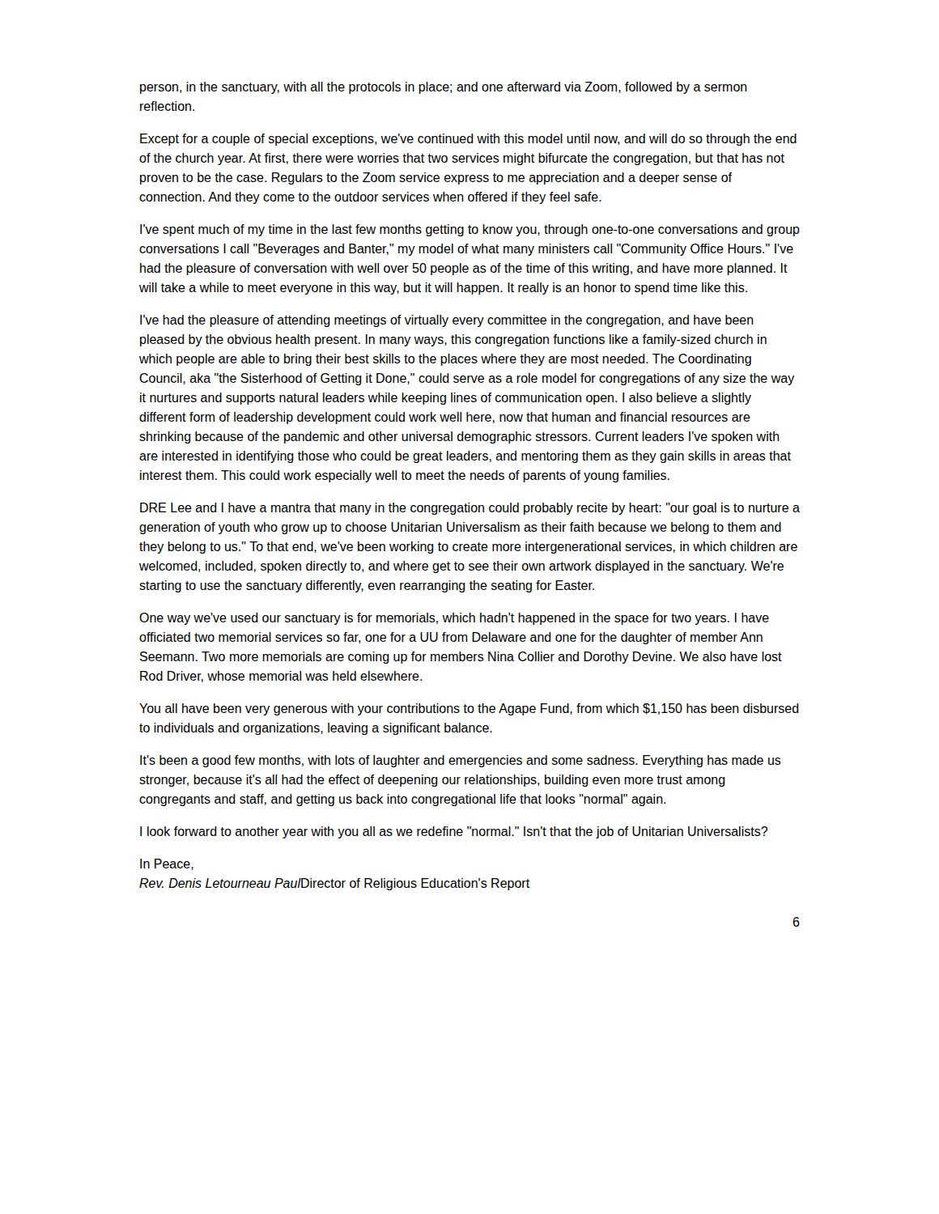person, in the sanctuary, with all the protocols in place; and one afterward via Zoom, followed by a sermon reflection.
Except for a couple of special exceptions, we've continued with this model until now, and will do so through the end of the church year. At first, there were worries that two services might bifurcate the congregation, but that has not proven to be the case. Regulars to the Zoom service express to me appreciation and a deeper sense of connection. And they come to the outdoor services when offered if they feel safe.
I've spent much of my time in the last few months getting to know you, through one-to-one conversations and group conversations I call "Beverages and Banter," my model of what many ministers call "Community Office Hours." I've had the pleasure of conversation with well over 50 people as of the time of this writing, and have more planned. It will take a while to meet everyone in this way, but it will happen. It really is an honor to spend time like this.
I've had the pleasure of attending meetings of virtually every committee in the congregation, and have been pleased by the obvious health present. In many ways, this congregation functions like a family-sized church in which people are able to bring their best skills to the places where they are most needed. The Coordinating Council, aka "the Sisterhood of Getting it Done," could serve as a role model for congregations of any size the way it nurtures and supports natural leaders while keeping lines of communication open. I also believe a slightly different form of leadership development could work well here, now that human and financial resources are shrinking because of the pandemic and other universal demographic stressors. Current leaders I've spoken with are interested in identifying those who could be great leaders, and mentoring them as they gain skills in areas that interest them. This could work especially well to meet the needs of parents of young families.
DRE Lee and I have a mantra that many in the congregation could probably recite by heart: "our goal is to nurture a generation of youth who grow up to choose Unitarian Universalism as their faith because we belong to them and they belong to us." To that end, we've been working to create more intergenerational services, in which children are welcomed, included, spoken directly to, and where get to see their own artwork displayed in the sanctuary. We're starting to use the sanctuary differently, even rearranging the seating for Easter.
One way we've used our sanctuary is for memorials, which hadn't happened in the space for two years. I have officiated two memorial services so far, one for a UU from Delaware and one for the daughter of member Ann Seemann. Two more memorials are coming up for members Nina Collier and Dorothy Devine. We also have lost Rod Driver, whose memorial was held elsewhere.
You all have been very generous with your contributions to the Agape Fund, from which $1,150 has been disbursed to individuals and organizations, leaving a significant balance.
It's been a good few months, with lots of laughter and emergencies and some sadness. Everything has made us stronger, because it's all had the effect of deepening our relationships, building even more trust among congregants and staff, and getting us back into congregational life that looks "normal" again.
I look forward to another year with you all as we redefine "normal." Isn't that the job of Unitarian Universalists?
In Peace,
Rev. Denis Letourneau Paul Director of Religious Education's Report
6